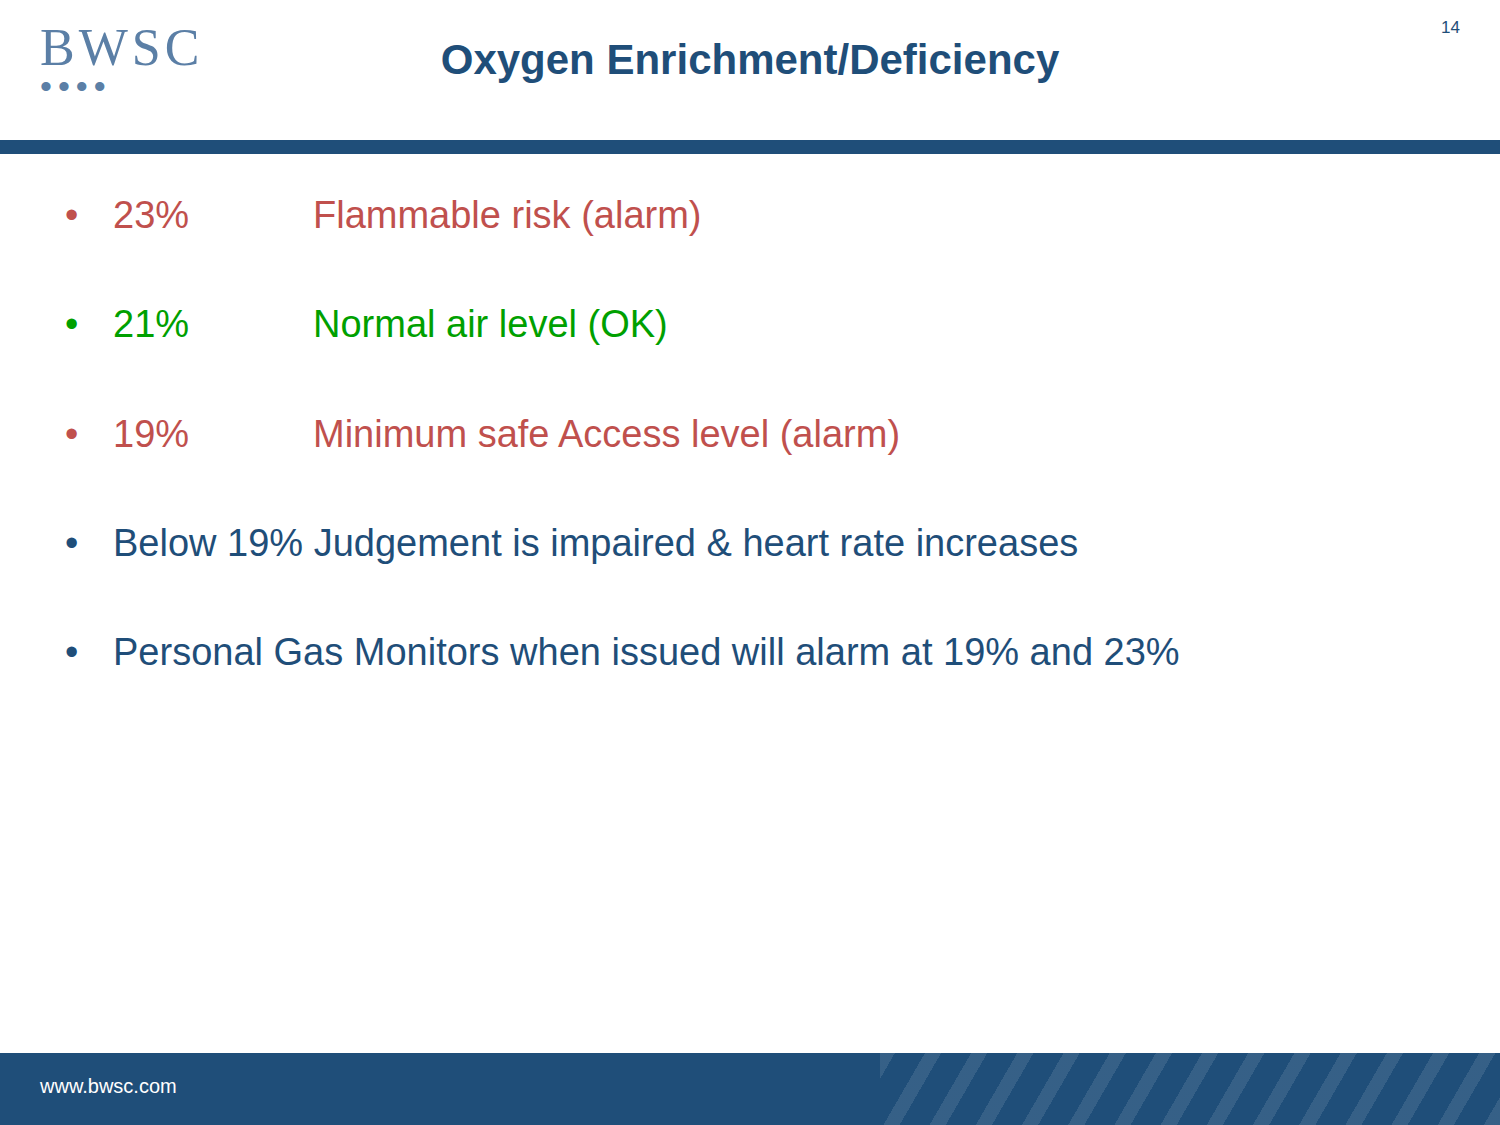BWSC
••••
14
Oxygen Enrichment/Deficiency
23% Flammable risk (alarm)
21% Normal air level (OK)
19% Minimum safe Access level (alarm)
Below 19% Judgement is impaired & heart rate increases
Personal Gas Monitors when issued will alarm at 19% and 23%
www.bwsc.com